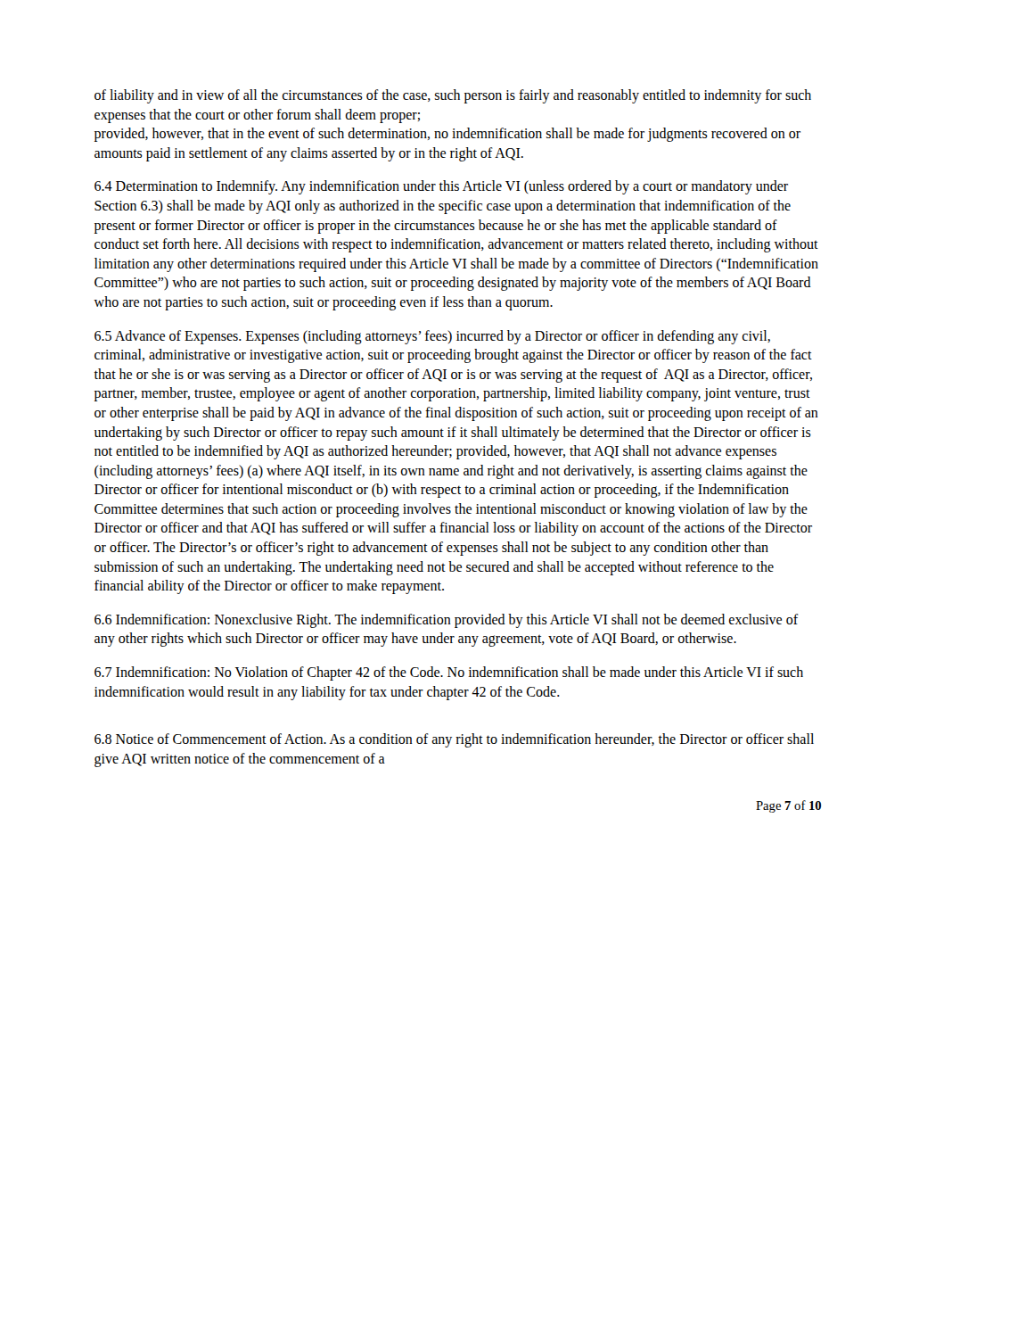of liability and in view of all the circumstances of the case, such person is fairly and reasonably entitled to indemnity for such expenses that the court or other forum shall deem proper;
provided, however, that in the event of such determination, no indemnification shall be made for judgments recovered on or amounts paid in settlement of any claims asserted by or in the right of AQI.
6.4 Determination to Indemnify. Any indemnification under this Article VI (unless ordered by a court or mandatory under Section 6.3) shall be made by AQI only as authorized in the specific case upon a determination that indemnification of the present or former Director or officer is proper in the circumstances because he or she has met the applicable standard of conduct set forth here. All decisions with respect to indemnification, advancement or matters related thereto, including without limitation any other determinations required under this Article VI shall be made by a committee of Directors (“Indemnification Committee”) who are not parties to such action, suit or proceeding designated by majority vote of the members of AQI Board who are not parties to such action, suit or proceeding even if less than a quorum.
6.5 Advance of Expenses. Expenses (including attorneys’ fees) incurred by a Director or officer in defending any civil, criminal, administrative or investigative action, suit or proceeding brought against the Director or officer by reason of the fact that he or she is or was serving as a Director or officer of AQI or is or was serving at the request of AQI as a Director, officer, partner, member, trustee, employee or agent of another corporation, partnership, limited liability company, joint venture, trust or other enterprise shall be paid by AQI in advance of the final disposition of such action, suit or proceeding upon receipt of an undertaking by such Director or officer to repay such amount if it shall ultimately be determined that the Director or officer is not entitled to be indemnified by AQI as authorized hereunder; provided, however, that AQI shall not advance expenses (including attorneys’ fees) (a) where AQI itself, in its own name and right and not derivatively, is asserting claims against the Director or officer for intentional misconduct or (b) with respect to a criminal action or proceeding, if the Indemnification Committee determines that such action or proceeding involves the intentional misconduct or knowing violation of law by the Director or officer and that AQI has suffered or will suffer a financial loss or liability on account of the actions of the Director or officer. The Director’s or officer’s right to advancement of expenses shall not be subject to any condition other than submission of such an undertaking. The undertaking need not be secured and shall be accepted without reference to the financial ability of the Director or officer to make repayment.
6.6 Indemnification: Nonexclusive Right. The indemnification provided by this Article VI shall not be deemed exclusive of any other rights which such Director or officer may have under any agreement, vote of AQI Board, or otherwise.
6.7 Indemnification: No Violation of Chapter 42 of the Code. No indemnification shall be made under this Article VI if such indemnification would result in any liability for tax under chapter 42 of the Code.
6.8 Notice of Commencement of Action. As a condition of any right to indemnification hereunder, the Director or officer shall give AQI written notice of the commencement of a
Page 7 of 10